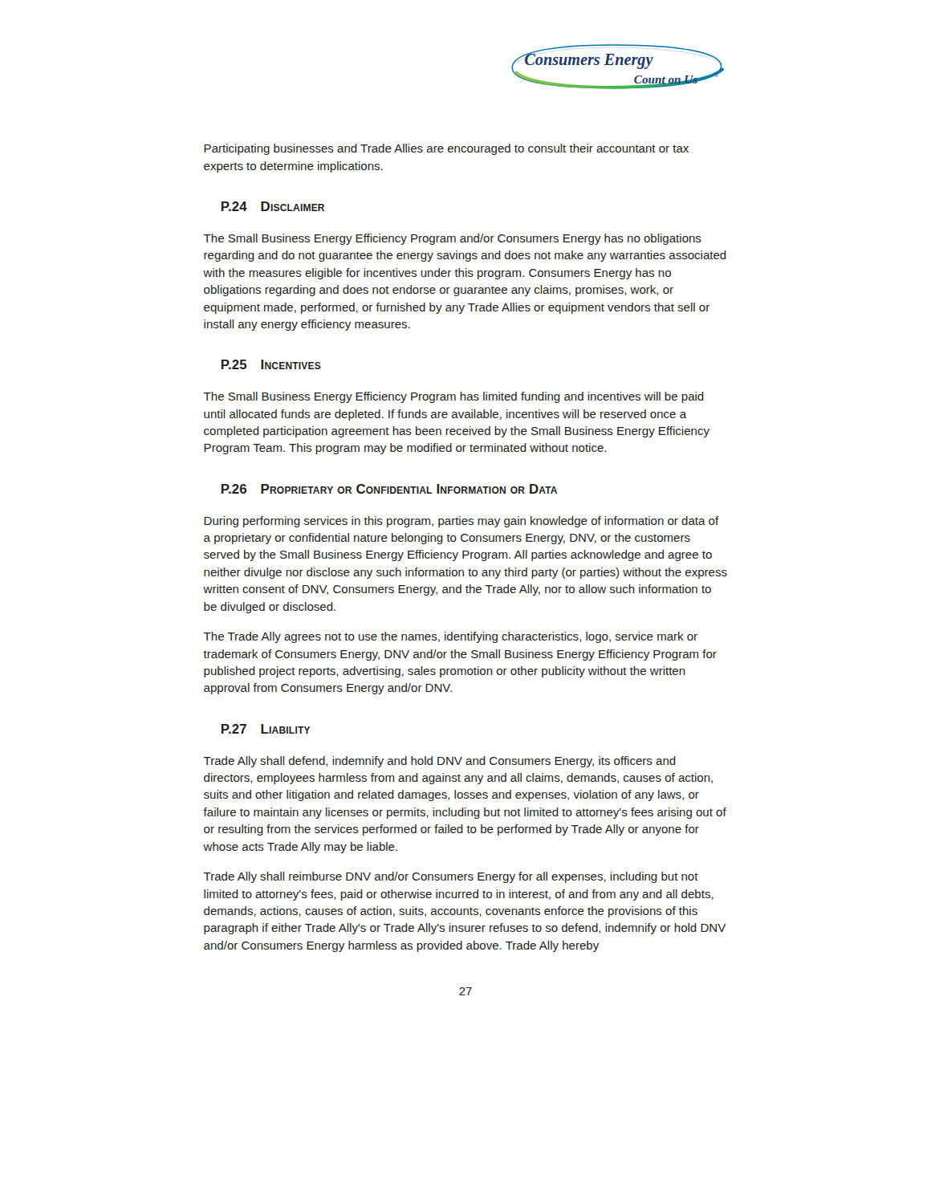Consumers Energy Count on Us ®
Participating businesses and Trade Allies are encouraged to consult their accountant or tax experts to determine implications.
P.24 Disclaimer
The Small Business Energy Efficiency Program and/or Consumers Energy has no obligations regarding and do not guarantee the energy savings and does not make any warranties associated with the measures eligible for incentives under this program. Consumers Energy has no obligations regarding and does not endorse or guarantee any claims, promises, work, or equipment made, performed, or furnished by any Trade Allies or equipment vendors that sell or install any energy efficiency measures.
P.25 Incentives
The Small Business Energy Efficiency Program has limited funding and incentives will be paid until allocated funds are depleted. If funds are available, incentives will be reserved once a completed participation agreement has been received by the Small Business Energy Efficiency Program Team. This program may be modified or terminated without notice.
P.26 Proprietary or Confidential Information or Data
During performing services in this program, parties may gain knowledge of information or data of a proprietary or confidential nature belonging to Consumers Energy, DNV, or the customers served by the Small Business Energy Efficiency Program. All parties acknowledge and agree to neither divulge nor disclose any such information to any third party (or parties) without the express written consent of DNV, Consumers Energy, and the Trade Ally, nor to allow such information to be divulged or disclosed.
The Trade Ally agrees not to use the names, identifying characteristics, logo, service mark or trademark of Consumers Energy, DNV and/or the Small Business Energy Efficiency Program for published project reports, advertising, sales promotion or other publicity without the written approval from Consumers Energy and/or DNV.
P.27 Liability
Trade Ally shall defend, indemnify and hold DNV and Consumers Energy, its officers and directors, employees harmless from and against any and all claims, demands, causes of action, suits and other litigation and related damages, losses and expenses, violation of any laws, or failure to maintain any licenses or permits, including but not limited to attorney's fees arising out of or resulting from the services performed or failed to be performed by Trade Ally or anyone for whose acts Trade Ally may be liable.
Trade Ally shall reimburse DNV and/or Consumers Energy for all expenses, including but not limited to attorney's fees, paid or otherwise incurred to in interest, of and from any and all debts, demands, actions, causes of action, suits, accounts, covenants enforce the provisions of this paragraph if either Trade Ally's or Trade Ally's insurer refuses to so defend, indemnify or hold DNV and/or Consumers Energy harmless as provided above. Trade Ally hereby
27